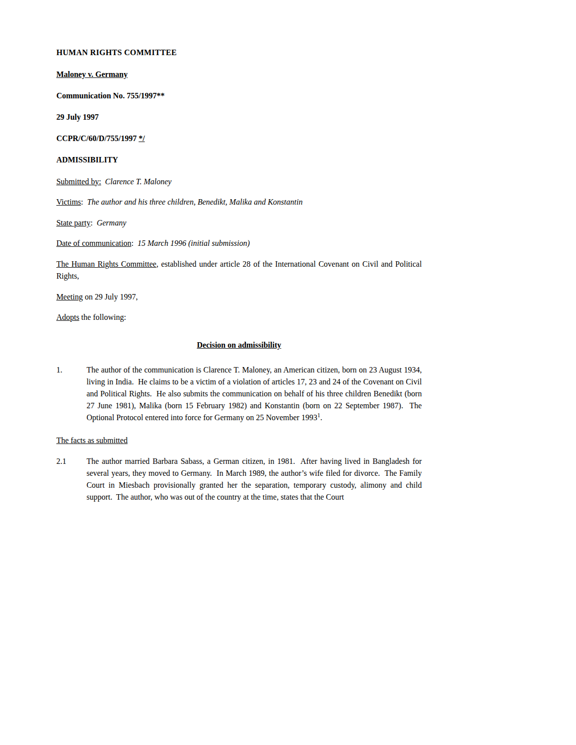HUMAN RIGHTS COMMITTEE
Maloney v. Germany
Communication No. 755/1997**
29 July 1997
CCPR/C/60/D/755/1997 */
ADMISSIBILITY
Submitted by: Clarence T. Maloney
Victims: The author and his three children, Benedikt, Malika and Konstantin
State party: Germany
Date of communication: 15 March 1996 (initial submission)
The Human Rights Committee, established under article 28 of the International Covenant on Civil and Political Rights,
Meeting on 29 July 1997,
Adopts the following:
Decision on admissibility
1.
The author of the communication is Clarence T. Maloney, an American citizen, born on 23 August 1934, living in India. He claims to be a victim of a violation of articles 17, 23 and 24 of the Covenant on Civil and Political Rights. He also submits the communication on behalf of his three children Benedikt (born 27 June 1981), Malika (born 15 February 1982) and Konstantin (born on 22 September 1987). The Optional Protocol entered into force for Germany on 25 November 19931.
The facts as submitted
2.1
The author married Barbara Sabass, a German citizen, in 1981. After having lived in Bangladesh for several years, they moved to Germany. In March 1989, the author’s wife filed for divorce. The Family Court in Miesbach provisionally granted her the separation, temporary custody, alimony and child support. The author, who was out of the country at the time, states that the Court